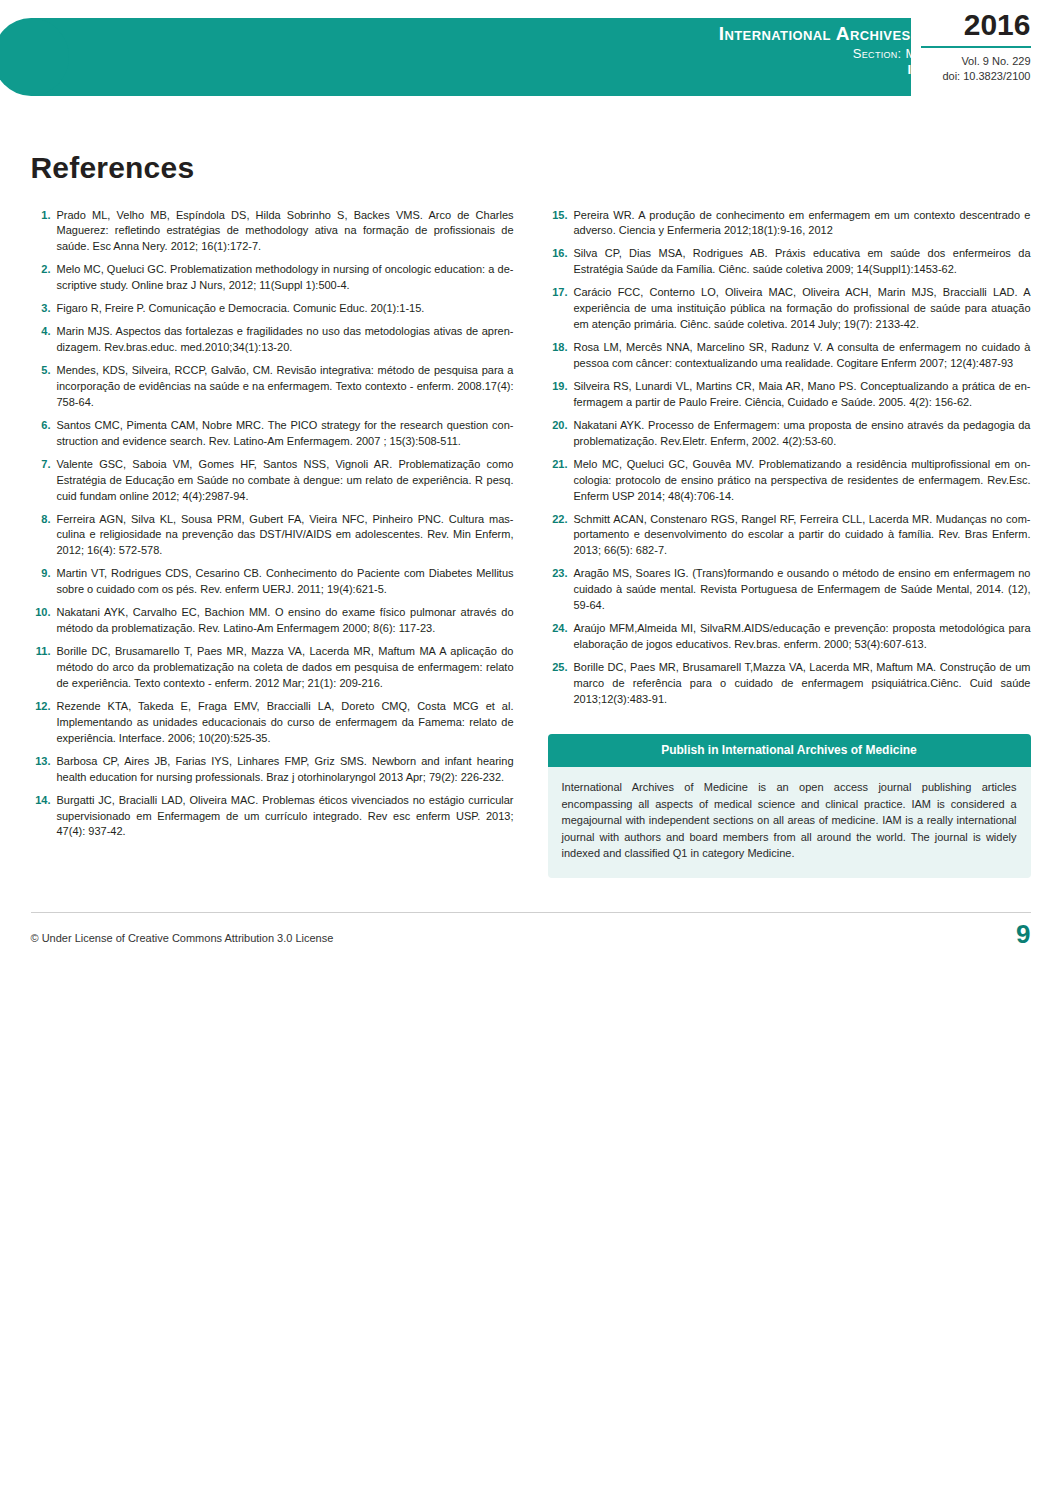International Archives of Medicine
Section: Medical Education
ISSN: 1755-7682
2016
Vol. 9 No. 229
doi: 10.3823/2100
References
1. Prado ML, Velho MB, Espíndola DS, Hilda Sobrinho S, Backes VMS. Arco de Charles Maguerez: refletindo estratégias de methodology ativa na formação de profissionais de saúde. Esc Anna Nery. 2012; 16(1):172-7.
2. Melo MC, Queluci GC. Problematization methodology in nursing of oncologic education: a descriptive study. Online braz J Nurs, 2012; 11(Suppl 1):500-4.
3. Figaro R, Freire P. Comunicação e Democracia. Comunic Educ. 20(1):1-15.
4. Marin MJS. Aspectos das fortalezas e fragilidades no uso das metodologias ativas de aprendizagem. Rev.bras.educ. med.2010;34(1):13-20.
5. Mendes, KDS, Silveira, RCCP, Galvão, CM. Revisão integrativa: método de pesquisa para a incorporação de evidências na saúde e na enfermagem. Texto contexto - enferm. 2008.17(4): 758-64.
6. Santos CMC, Pimenta CAM, Nobre MRC. The PICO strategy for the research question construction and evidence search. Rev. Latino-Am Enfermagem. 2007 ; 15(3):508-511.
7. Valente GSC, Saboia VM, Gomes HF, Santos NSS, Vignoli AR. Problematização como Estratégia de Educação em Saúde no combate à dengue: um relato de experiência. R pesq. cuid fundam online 2012; 4(4):2987-94.
8. Ferreira AGN, Silva KL, Sousa PRM, Gubert FA, Vieira NFC, Pinheiro PNC. Cultura masculina e religiosidade na prevenção das DST/HIV/AIDS em adolescentes. Rev. Min Enferm, 2012; 16(4): 572-578.
9. Martin VT, Rodrigues CDS, Cesarino CB. Conhecimento do Paciente com Diabetes Mellitus sobre o cuidado com os pés. Rev. enferm UERJ. 2011; 19(4):621-5.
10. Nakatani AYK, Carvalho EC, Bachion MM. O ensino do exame físico pulmonar através do método da problematização. Rev. Latino-Am Enfermagem 2000; 8(6): 117-23.
11. Borille DC, Brusamarello T, Paes MR, Mazza VA, Lacerda MR, Maftum MA A aplicação do método do arco da problematização na coleta de dados em pesquisa de enfermagem: relato de experiência. Texto contexto - enferm. 2012 Mar; 21(1): 209-216.
12. Rezende KTA, Takeda E, Fraga EMV, Braccialli LA, Doreto CMQ, Costa MCG et al. Implementando as unidades educacionais do curso de enfermagem da Famema: relato de experiência. Interface. 2006; 10(20):525-35.
13. Barbosa CP, Aires JB, Farias IYS, Linhares FMP, Griz SMS. Newborn and infant hearing health education for nursing professionals. Braz j otorhinolaryngol 2013 Apr; 79(2): 226-232.
14. Burgatti JC, Bracialli LAD, Oliveira MAC. Problemas éticos vivenciados no estágio curricular supervisionado em Enfermagem de um currículo integrado. Rev esc enferm USP. 2013; 47(4): 937-42.
15. Pereira WR. A produção de conhecimento em enfermagem em um contexto descentrado e adverso. Ciencia y Enfermeria 2012;18(1):9-16, 2012
16. Silva CP, Dias MSA, Rodrigues AB. Práxis educativa em saúde dos enfermeiros da Estratégia Saúde da Família. Ciênc. saúde coletiva 2009; 14(Suppl1):1453-62.
17. Carácio FCC, Conterno LO, Oliveira MAC, Oliveira ACH, Marin MJS, Braccialli LAD. A experiência de uma instituição pública na formação do profissional de saúde para atuação em atenção primária. Ciênc. saúde coletiva. 2014 July; 19(7): 2133-42.
18. Rosa LM, Mercês NNA, Marcelino SR, Radunz V. A consulta de enfermagem no cuidado à pessoa com câncer: contextualizando uma realidade. Cogitare Enferm 2007; 12(4):487-93
19. Silveira RS, Lunardi VL, Martins CR, Maia AR, Mano PS. Conceptualizando a prática de enfermagem a partir de Paulo Freire. Ciência, Cuidado e Saúde. 2005. 4(2): 156-62.
20. Nakatani AYK. Processo de Enfermagem: uma proposta de ensino através da pedagogia da problematização. Rev.Eletr. Enferm, 2002. 4(2):53-60.
21. Melo MC, Queluci GC, Gouvêa MV. Problematizando a residência multiprofissional em oncologia: protocolo de ensino prático na perspectiva de residentes de enfermagem. Rev.Esc. Enferm USP 2014; 48(4):706-14.
22. Schmitt ACAN, Constenaro RGS, Rangel RF, Ferreira CLL, Lacerda MR. Mudanças no comportamento e desenvolvimento do escolar a partir do cuidado à família. Rev. Bras Enferm. 2013; 66(5): 682-7.
23. Aragão MS, Soares IG. (Trans)formando e ousando o método de ensino em enfermagem no cuidado à saúde mental. Revista Portuguesa de Enfermagem de Saúde Mental, 2014. (12), 59-64.
24. Araújo MFM,Almeida MI, SilvaRM.AIDS/educação e prevenção: proposta metodológica para elaboração de jogos educativos. Rev.bras. enferm. 2000; 53(4):607-613.
25. Borille DC, Paes MR, Brusamarell T,Mazza VA, Lacerda MR, Maftum MA. Construção de um marco de referência para o cuidado de enfermagem psiquiátrica.Ciênc. Cuid saúde 2013;12(3):483-91.
Publish in International Archives of Medicine
International Archives of Medicine is an open access journal publishing articles encompassing all aspects of medical science and clinical practice. IAM is considered a megajournal with independent sections on all areas of medicine. IAM is a really international journal with authors and board members from all around the world. The journal is widely indexed and classified Q1 in category Medicine.
© Under License of Creative Commons Attribution 3.0 License
9